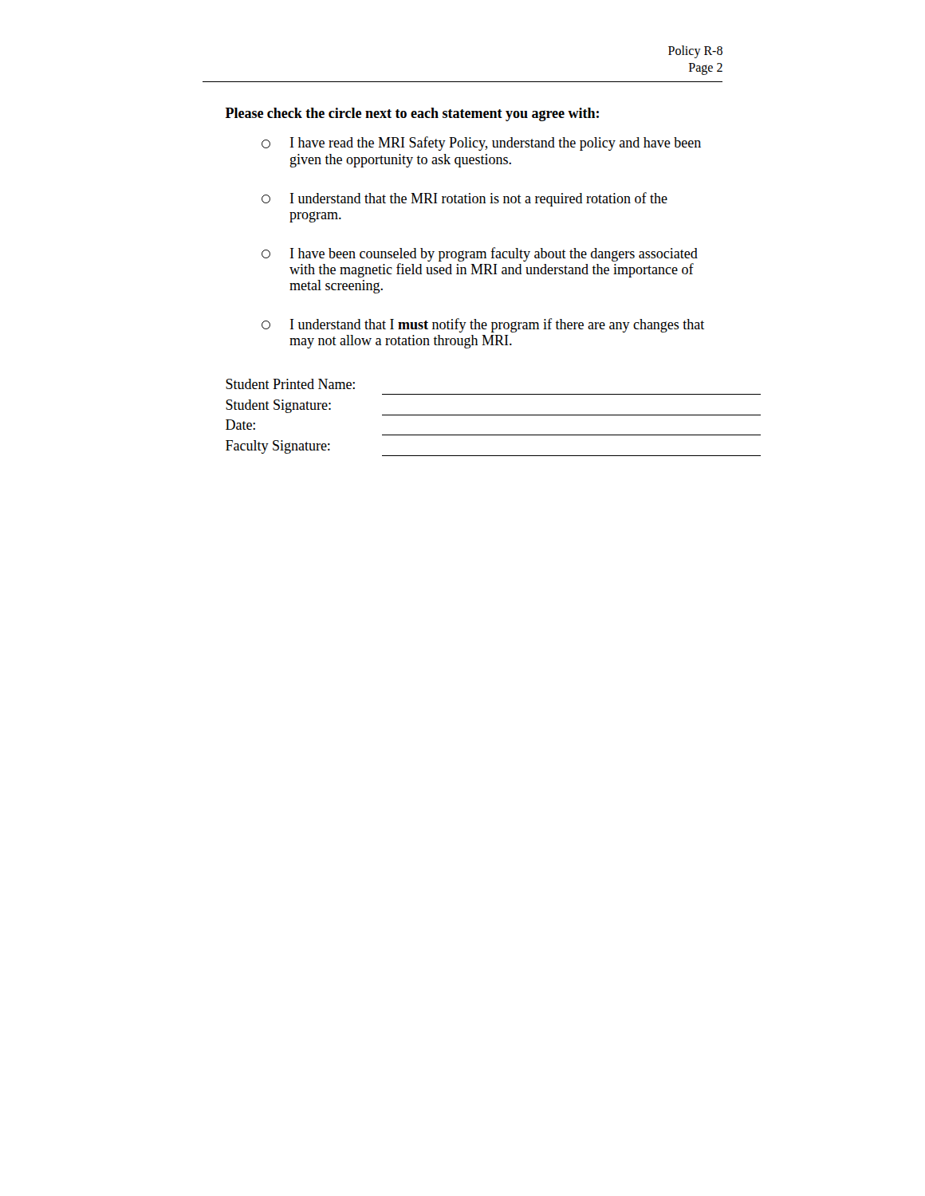Policy R-8
Page 2
Please check the circle next to each statement you agree with:
I have read the MRI Safety Policy, understand the policy and have been given the opportunity to ask questions.
I understand that the MRI rotation is not a required rotation of the program.
I have been counseled by program faculty about the dangers associated with the magnetic field used in MRI and understand the importance of metal screening.
I understand that I must notify the program if there are any changes that may not allow a rotation through MRI.
| Student Printed Name: | |
| Student Signature: | |
| Date: | |
| Faculty Signature: | |